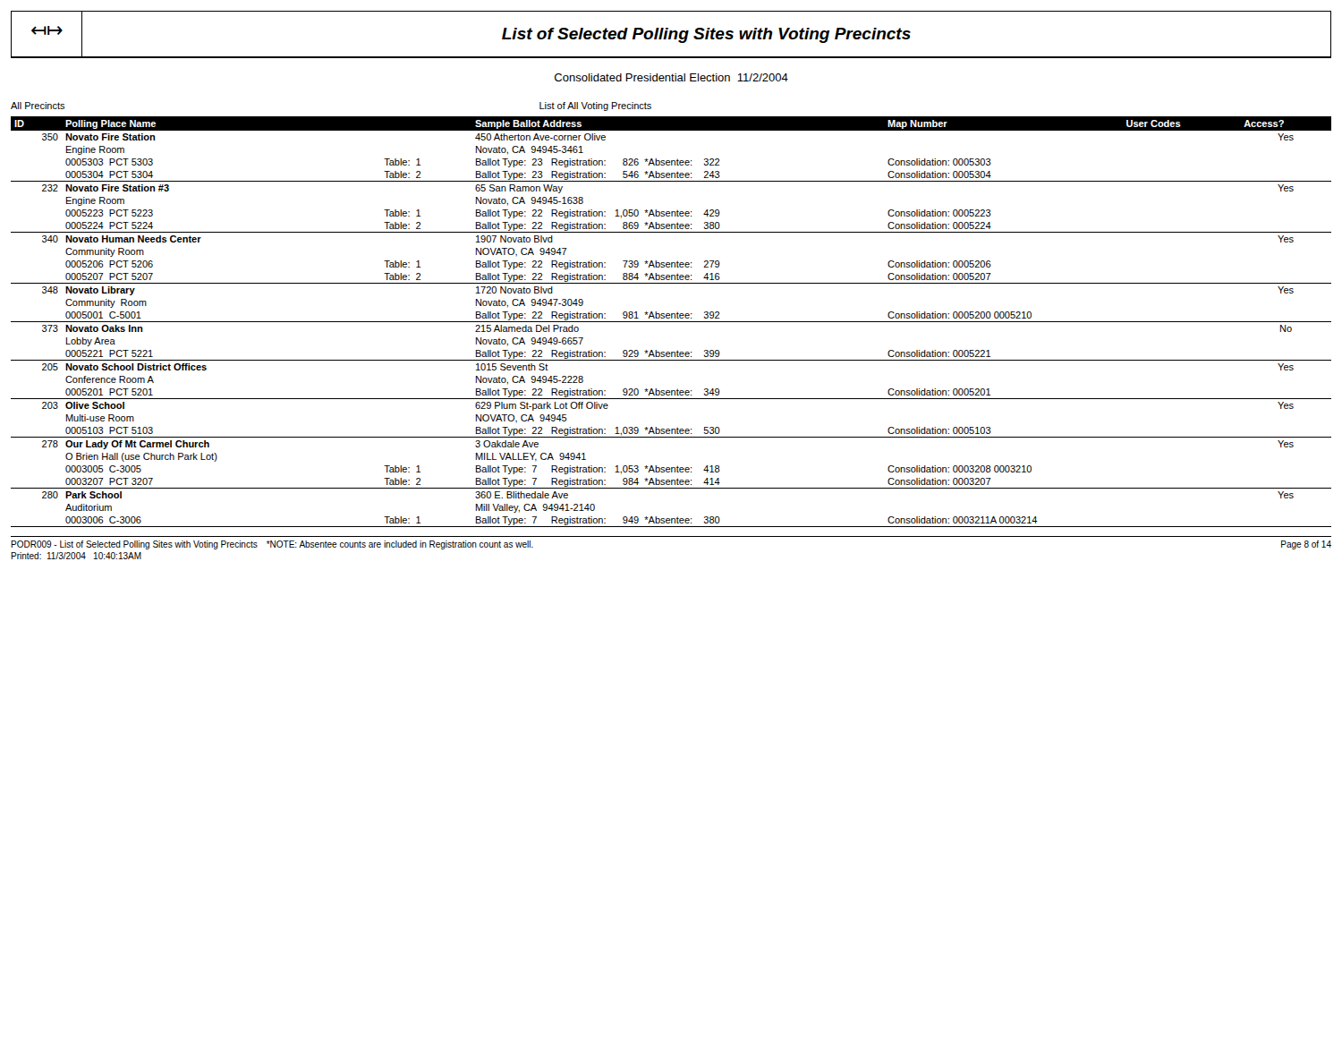↤↦
List of Selected Polling Sites with Voting Precincts
Consolidated Presidential Election 11/2/2004
All Precincts
List of All Voting Precincts
| ID | Polling Place Name | | Sample Ballot Address | Map Number | User Codes | Access? |
| --- | --- | --- | --- | --- | --- | --- |
| 350 | Novato Fire Station | | 450 Atherton Ave-corner Olive | | | Yes |
| | Engine Room | | Novato, CA 94945-3461 | | | |
| | 0005303 PCT 5303 | Table: 1 | Ballot Type: 23 Registration: 826 *Absentee: 322 | Consolidation: 0005303 | | |
| | 0005304 PCT 5304 | Table: 2 | Ballot Type: 23 Registration: 546 *Absentee: 243 | Consolidation: 0005304 | | |
| 232 | Novato Fire Station #3 | | 65 San Ramon Way | | | Yes |
| | Engine Room | | Novato, CA 94945-1638 | | | |
| | 0005223 PCT 5223 | Table: 1 | Ballot Type: 22 Registration: 1,050 *Absentee: 429 | Consolidation: 0005223 | | |
| | 0005224 PCT 5224 | Table: 2 | Ballot Type: 22 Registration: 869 *Absentee: 380 | Consolidation: 0005224 | | |
| 340 | Novato Human Needs Center | | 1907 Novato Blvd | | | Yes |
| | Community Room | | NOVATO, CA 94947 | | | |
| | 0005206 PCT 5206 | Table: 1 | Ballot Type: 22 Registration: 739 *Absentee: 279 | Consolidation: 0005206 | | |
| | 0005207 PCT 5207 | Table: 2 | Ballot Type: 22 Registration: 884 *Absentee: 416 | Consolidation: 0005207 | | |
| 348 | Novato Library | | 1720 Novato Blvd | | | Yes |
| | Community Room | | Novato, CA 94947-3049 | | | |
| | 0005001 C-5001 | | Ballot Type: 22 Registration: 981 *Absentee: 392 | Consolidation: 0005200 0005210 | | |
| 373 | Novato Oaks Inn | | 215 Alameda Del Prado | | | No |
| | Lobby Area | | Novato, CA 94949-6657 | | | |
| | 0005221 PCT 5221 | | Ballot Type: 22 Registration: 929 *Absentee: 399 | Consolidation: 0005221 | | |
| 205 | Novato School District Offices | | 1015 Seventh St | | | Yes |
| | Conference Room A | | Novato, CA 94945-2228 | | | |
| | 0005201 PCT 5201 | | Ballot Type: 22 Registration: 920 *Absentee: 349 | Consolidation: 0005201 | | |
| 203 | Olive School | | 629 Plum St-park Lot Off Olive | | | Yes |
| | Multi-use Room | | NOVATO, CA 94945 | | | |
| | 0005103 PCT 5103 | | Ballot Type: 22 Registration: 1,039 *Absentee: 530 | Consolidation: 0005103 | | |
| 278 | Our Lady Of Mt Carmel Church | | 3 Oakdale Ave | | | Yes |
| | O Brien Hall (use Church Park Lot) | | MILL VALLEY, CA 94941 | | | |
| | 0003005 C-3005 | Table: 1 | Ballot Type: 7 Registration: 1,053 *Absentee: 418 | Consolidation: 0003208 0003210 | | |
| | 0003207 PCT 3207 | Table: 2 | Ballot Type: 7 Registration: 984 *Absentee: 414 | Consolidation: 0003207 | | |
| 280 | Park School | | 360 E. Blithedale Ave | | | Yes |
| | Auditorium | | Mill Valley, CA 94941-2140 | | | |
| | 0003006 C-3006 | Table: 1 | Ballot Type: 7 Registration: 949 *Absentee: 380 | Consolidation: 0003211A 0003214 | | |
PODR009 - List of Selected Polling Sites with Voting Precincts
*NOTE: Absentee counts are included in Registration count as well.
Page 8 of 14
Printed: 11/3/2004 10:40:13AM